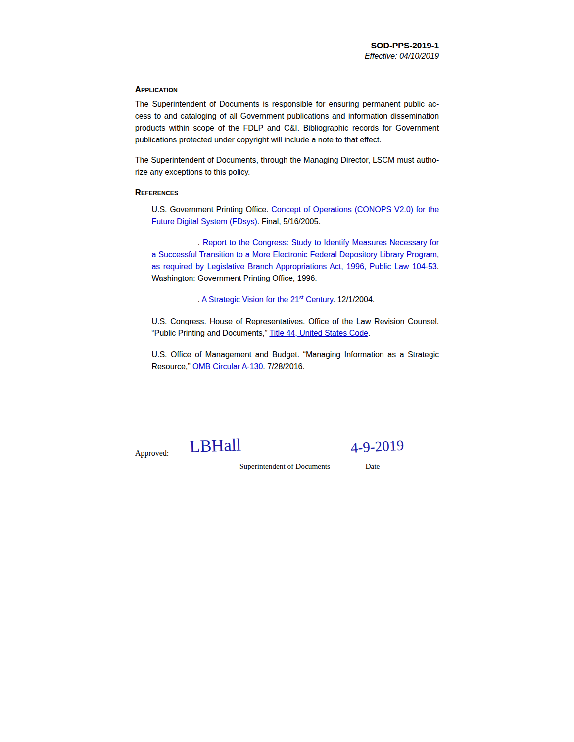SOD-PPS-2019-1
Effective: 04/10/2019
Application
The Superintendent of Documents is responsible for ensuring permanent public access to and cataloging of all Government publications and information dissemination products within scope of the FDLP and C&I. Bibliographic records for Government publications protected under copyright will include a note to that effect.
The Superintendent of Documents, through the Managing Director, LSCM must authorize any exceptions to this policy.
References
U.S. Government Printing Office. Concept of Operations (CONOPS V2.0) for the Future Digital System (FDsys). Final, 5/16/2005.
. Report to the Congress: Study to Identify Measures Necessary for a Successful Transition to a More Electronic Federal Depository Library Program, as required by Legislative Branch Appropriations Act, 1996, Public Law 104-53. Washington: Government Printing Office, 1996.
. A Strategic Vision for the 21st Century. 12/1/2004.
U.S. Congress. House of Representatives. Office of the Law Revision Counsel. “Public Printing and Documents,” Title 44, United States Code.
U.S. Office of Management and Budget. “Managing Information as a Strategic Resource,” OMB Circular A-130. 7/28/2016.
Approved:
LBHall
4-9-2019
Superintendent of Documents
Date